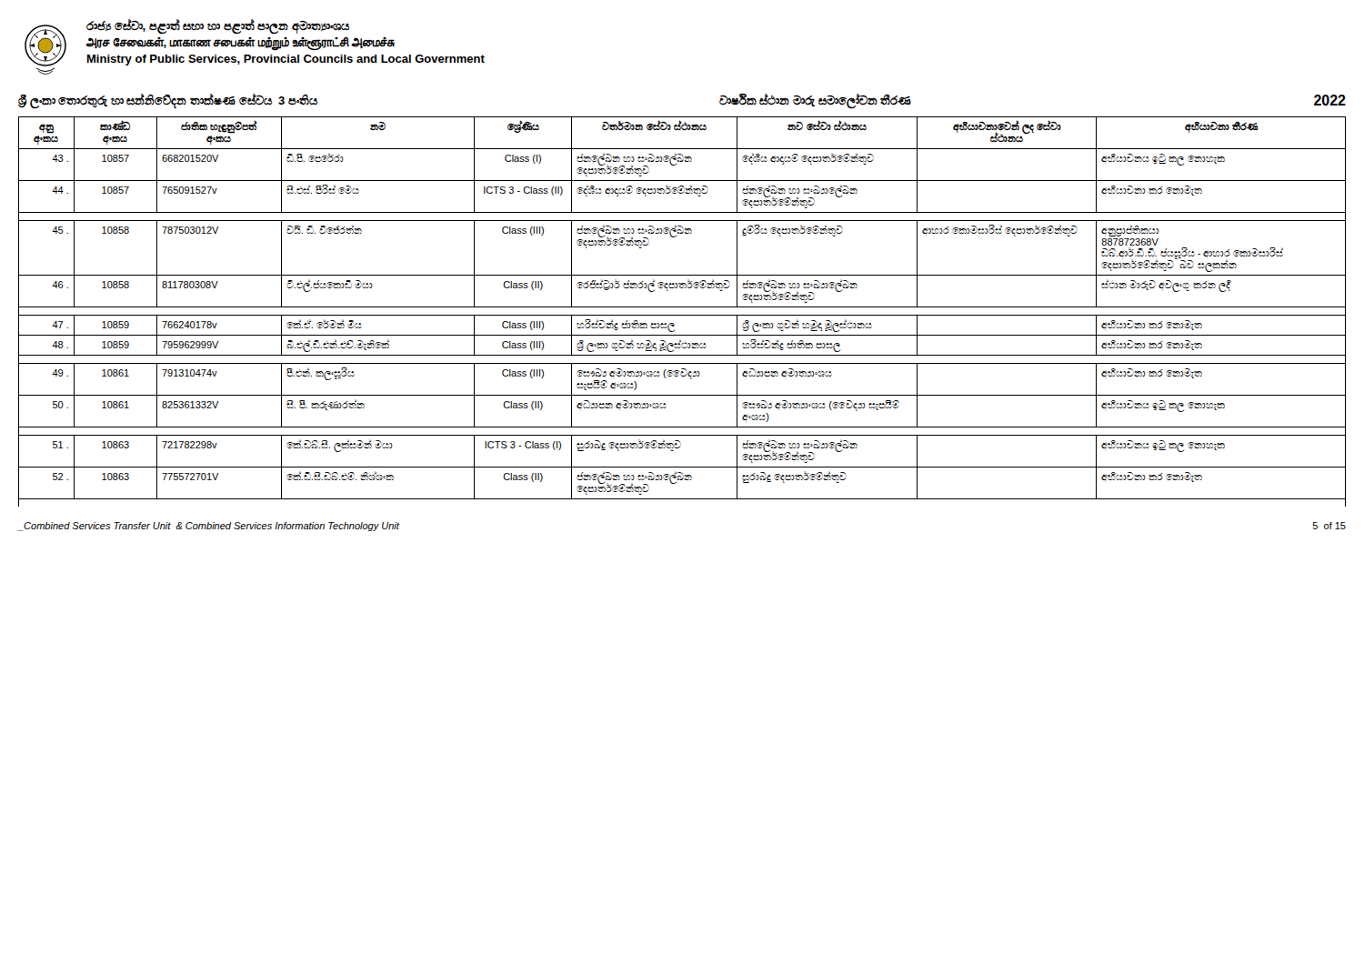රාජ්‍ය සේවා, පළාත් සභා හා පළාත් පාලන අමාත්‍යාංශය
அரச சேவைகள், மாகாண சபைகள் மற்றும் உள்ளூராட்சி அமைச்சு
Ministry of Public Services, Provincial Councils and Local Government
ශ්‍රී ලංකා තොරතුරු හා සන්නිවේදන තාක්ෂණ සේවය 3 පංතිය වාර්ෂික ස්ථාන මාරු සමාලෝචන තීරණ 2022
| අනු අංකය | කාණ්ඩ අංකය | ජාතික හැඳුනුම්පත් අංකය | නම | ශ්‍රේණිය | වර්තමාන සේවා ස්ථානය | නව සේවා ස්ථානය | අභියාචනාවෙන් ලද සේවා ස්ථානය | අභියාචනා තීරණ |
| --- | --- | --- | --- | --- | --- | --- | --- | --- |
| 43 . | 10857 | 668201520V | ඩී.පී. පෙරේරා | Class (I) | ජනලේඛන හා සංඛ්‍යාලේඛන දෙපාර්තමේන්තුව | දේශීය ආදායම් දෙපාර්තමේන්තුව | | අභියාචනය ඉටු කල නොහැක |
| 44 . | 10857 | 765091527v | සී.එස්. පීරිස් මෙය | ICTS 3 - Class (II) | දේශීය ආදායම් දෙපාර්තමේන්තුව | ජනලේඛන හා සංඛ්‍යාලේඛන දෙපාර්තමේන්තුව | | අභියාචනා කර නොමැත |
| 45 . | 10858 | 787503012V | වයි. ඩී. විජේරත්න | Class (III) | ජනලේඛන හා සංඛ්‍යාලේඛන දෙපාර්තමේන්තුව | දුම්රිය දෙපාර්තමේන්තුව | ආහාර කොමසාරිස් දෙපාර්තමේන්තුව | අනුප්‍රාප්තිකයා 887872368V ඩබ්.ආර්.ඩී.ඩී. ජයසූරිය - ආහාර කොමසාරිස් දෙපාර්තමේන්තුව බව සලකන්න |
| 46 . | 10858 | 811780308V | ටී.එල්.ජයකොඩි මයා | Class (II) | රෙජිස්ට්‍රාර් ජනරාල් දෙපාර්තමේන්තුව | ජනලේඛන හා සංඛ්‍යාලේඛන දෙපාර්තමේන්තුව | | ස්ථාන මාරුව අවලංගු කරන ලදී |
| 47 . | 10859 | 766240178v | කේ.ඒ. රේමන් මිය | Class (III) | හරිස්චන්ද්‍ර ජාතික පාසල | ශ්‍රී ලංකා ගුවන් හමුදා මූලස්ථානය | | අභියාචනා කර නොමැත |
| 48 . | 10859 | 795962999V | බි.එල්.ඩී.එන්.එච්.මැනිකේ | Class (III) | ශ්‍රී ලංකා ගුවන් හමුදා මූලස්ථානය | හරිස්චන්ද්‍ර ජාතික පාසල | | අභියාචනා කර නොමැත |
| 49 . | 10861 | 791310474v | පී.එන්. කලංසූරිය | Class (III) | සෞඛ්‍ය අමාත්‍යාංශය (වෛද්‍යා සැපයීම් අංශය) | අධ්‍යාපන අමාත්‍යාංශය | | අභියාචනා කර නොමැත |
| 50 . | 10861 | 825361332V | සී. පී. කරුණාරත්න | Class (II) | අධ්‍යාපන අමාත්‍යාංශය | සෞඛ්‍ය අමාත්‍යාංශය (වෛද්‍යා සැපයීම් අංශය) | | අභියාචනය ඉටු කල නොහැක |
| 51 . | 10863 | 721782298v | කේ.ඩබ්.සී. ලක්සමන් මයා | ICTS 3 - Class (I) | සුරාබදු දෙපාර්තමේන්තුව | ජනලේඛන හා සංඛ්‍යාලේඛන දෙපාර්තමේන්තුව | | අභියාචනය ඉටු කල නොහැක |
| 52 . | 10863 | 775572701V | කේ.ඩී.සී.ඩබ්.එම්. නිශ්ශංක | Class (II) | ජනලේඛන හා සංඛ්‍යාලේඛන දෙපාර්තමේන්තුව | සුරාබදු දෙපාර්තමේන්තුව | | අභියාචනා කර නොමැත |
_Combined Services Transfer Unit & Combined Services Information Technology Unit 5 of 15